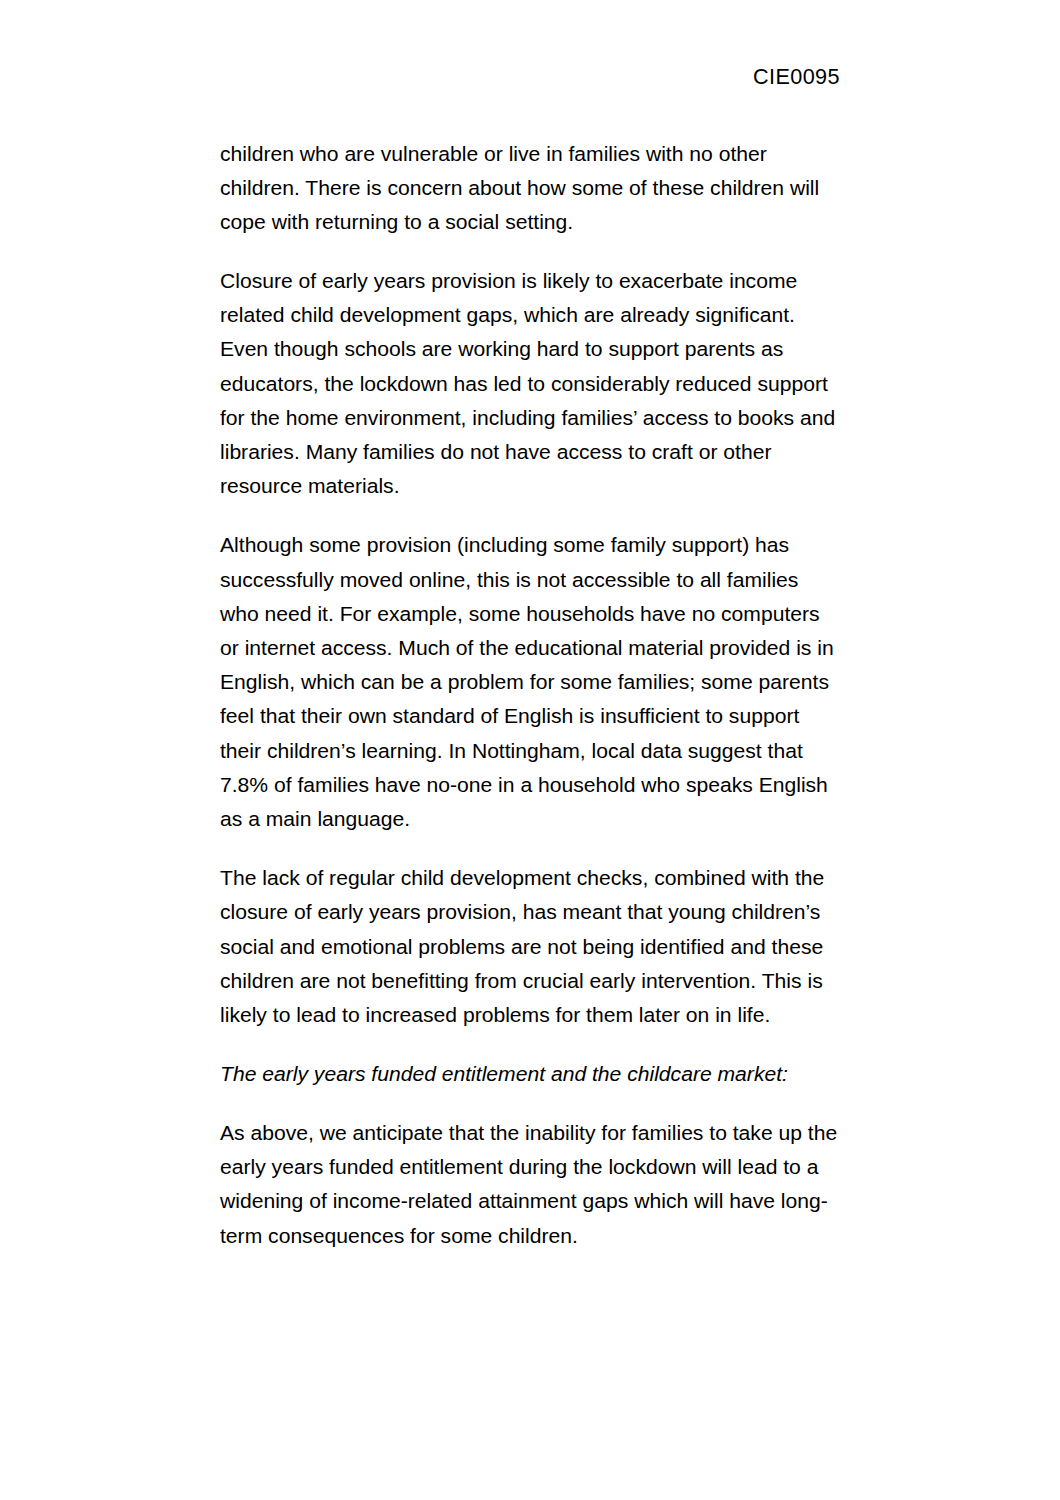CIE0095
children who are vulnerable or live in families with no other children. There is concern about how some of these children will cope with returning to a social setting.
Closure of early years provision is likely to exacerbate income related child development gaps, which are already significant. Even though schools are working hard to support parents as educators, the lockdown has led to considerably reduced support for the home environment, including families’ access to books and libraries. Many families do not have access to craft or other resource materials.
Although some provision (including some family support) has successfully moved online, this is not accessible to all families who need it. For example, some households have no computers or internet access. Much of the educational material provided is in English, which can be a problem for some families; some parents feel that their own standard of English is insufficient to support their children’s learning. In Nottingham, local data suggest that 7.8% of families have no-one in a household who speaks English as a main language.
The lack of regular child development checks, combined with the closure of early years provision, has meant that young children’s social and emotional problems are not being identified and these children are not benefitting from crucial early intervention. This is likely to lead to increased problems for them later on in life.
The early years funded entitlement and the childcare market:
As above, we anticipate that the inability for families to take up the early years funded entitlement during the lockdown will lead to a widening of income-related attainment gaps which will have long-term consequences for some children.